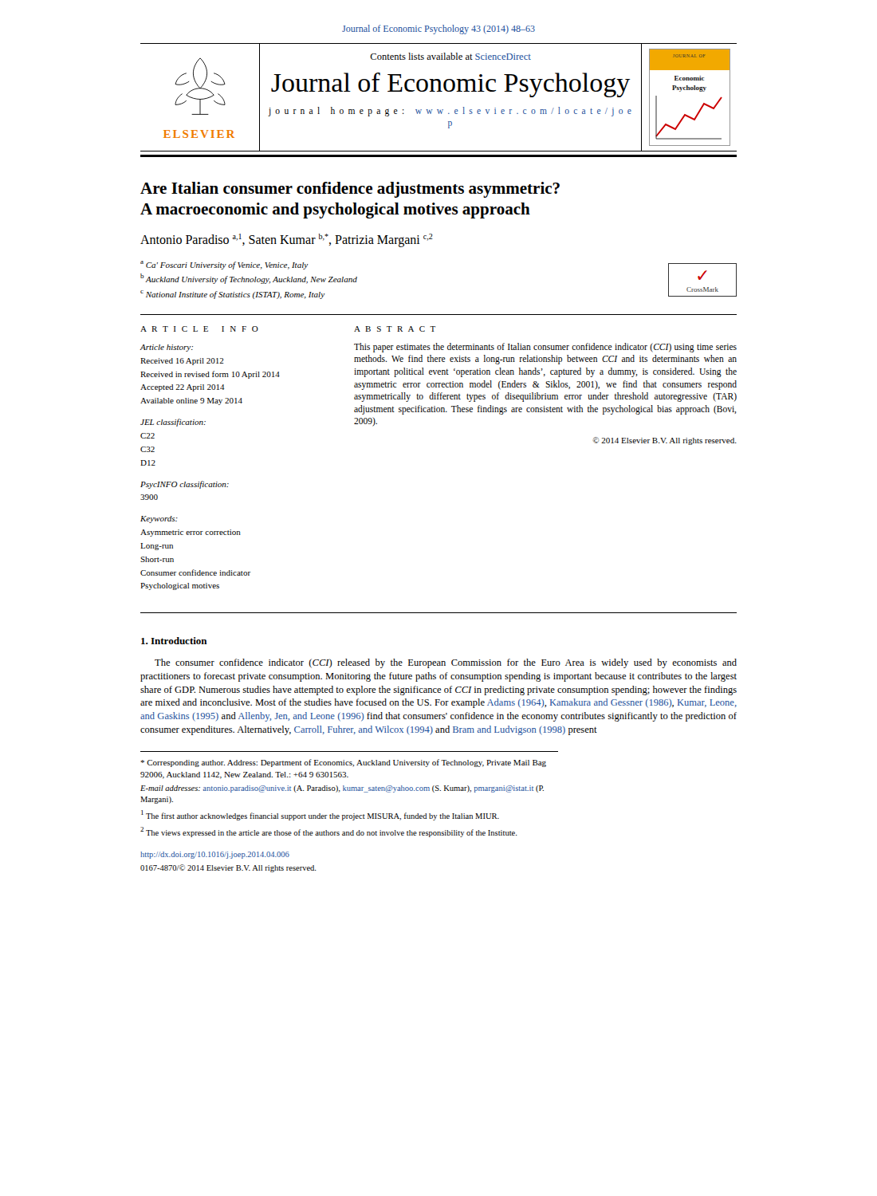Journal of Economic Psychology 43 (2014) 48–63
ELSEVIER
Contents lists available at ScienceDirect
Journal of Economic Psychology
j o u r n a l h o m e p a g e : w w w . e l s e v i e r . c o m / l o c a t e / j o e p
JOURNAL OF
Economic
Psychology
Are Italian consumer confidence adjustments asymmetric?
A macroeconomic and psychological motives approach
✓
CrossMark
Antonio Paradiso a,1, Saten Kumar b,*, Patrizia Margani c,2
a Ca' Foscari University of Venice, Venice, Italy
b Auckland University of Technology, Auckland, New Zealand
c National Institute of Statistics (ISTAT), Rome, Italy
A R T I C L E I N F O
Article history:
Received 16 April 2012
Received in revised form 10 April 2014
Accepted 22 April 2014
Available online 9 May 2014
JEL classification:
C22
C32
D12
PsycINFO classification:
3900
Keywords:
Asymmetric error correction
Long-run
Short-run
Consumer confidence indicator
Psychological motives
A B S T R A C T
This paper estimates the determinants of Italian consumer confidence indicator (CCI) using time series methods. We find there exists a long-run relationship between CCI and its determinants when an important political event ‘operation clean hands’, captured by a dummy, is considered. Using the asymmetric error correction model (Enders & Siklos, 2001), we find that consumers respond asymmetrically to different types of disequilibrium error under threshold autoregressive (TAR) adjustment specification. These findings are consistent with the psychological bias approach (Bovi, 2009).
© 2014 Elsevier B.V. All rights reserved.
1. Introduction
The consumer confidence indicator (CCI) released by the European Commission for the Euro Area is widely used by economists and practitioners to forecast private consumption. Monitoring the future paths of consumption spending is important because it contributes to the largest share of GDP. Numerous studies have attempted to explore the significance of CCI in predicting private consumption spending; however the findings are mixed and inconclusive. Most of the studies have focused on the US. For example Adams (1964), Kamakura and Gessner (1986), Kumar, Leone, and Gaskins (1995) and Allenby, Jen, and Leone (1996) find that consumers' confidence in the economy contributes significantly to the prediction of consumer expenditures. Alternatively, Carroll, Fuhrer, and Wilcox (1994) and Bram and Ludvigson (1998) present
* Corresponding author. Address: Department of Economics, Auckland University of Technology, Private Mail Bag 92006, Auckland 1142, New Zealand. Tel.: +64 9 6301563.
E-mail addresses: antonio.paradiso@unive.it (A. Paradiso), kumar_saten@yahoo.com (S. Kumar), pmargani@istat.it (P. Margani).
1 The first author acknowledges financial support under the project MISURA, funded by the Italian MIUR.
2 The views expressed in the article are those of the authors and do not involve the responsibility of the Institute.
http://dx.doi.org/10.1016/j.joep.2014.04.006
0167-4870/© 2014 Elsevier B.V. All rights reserved.